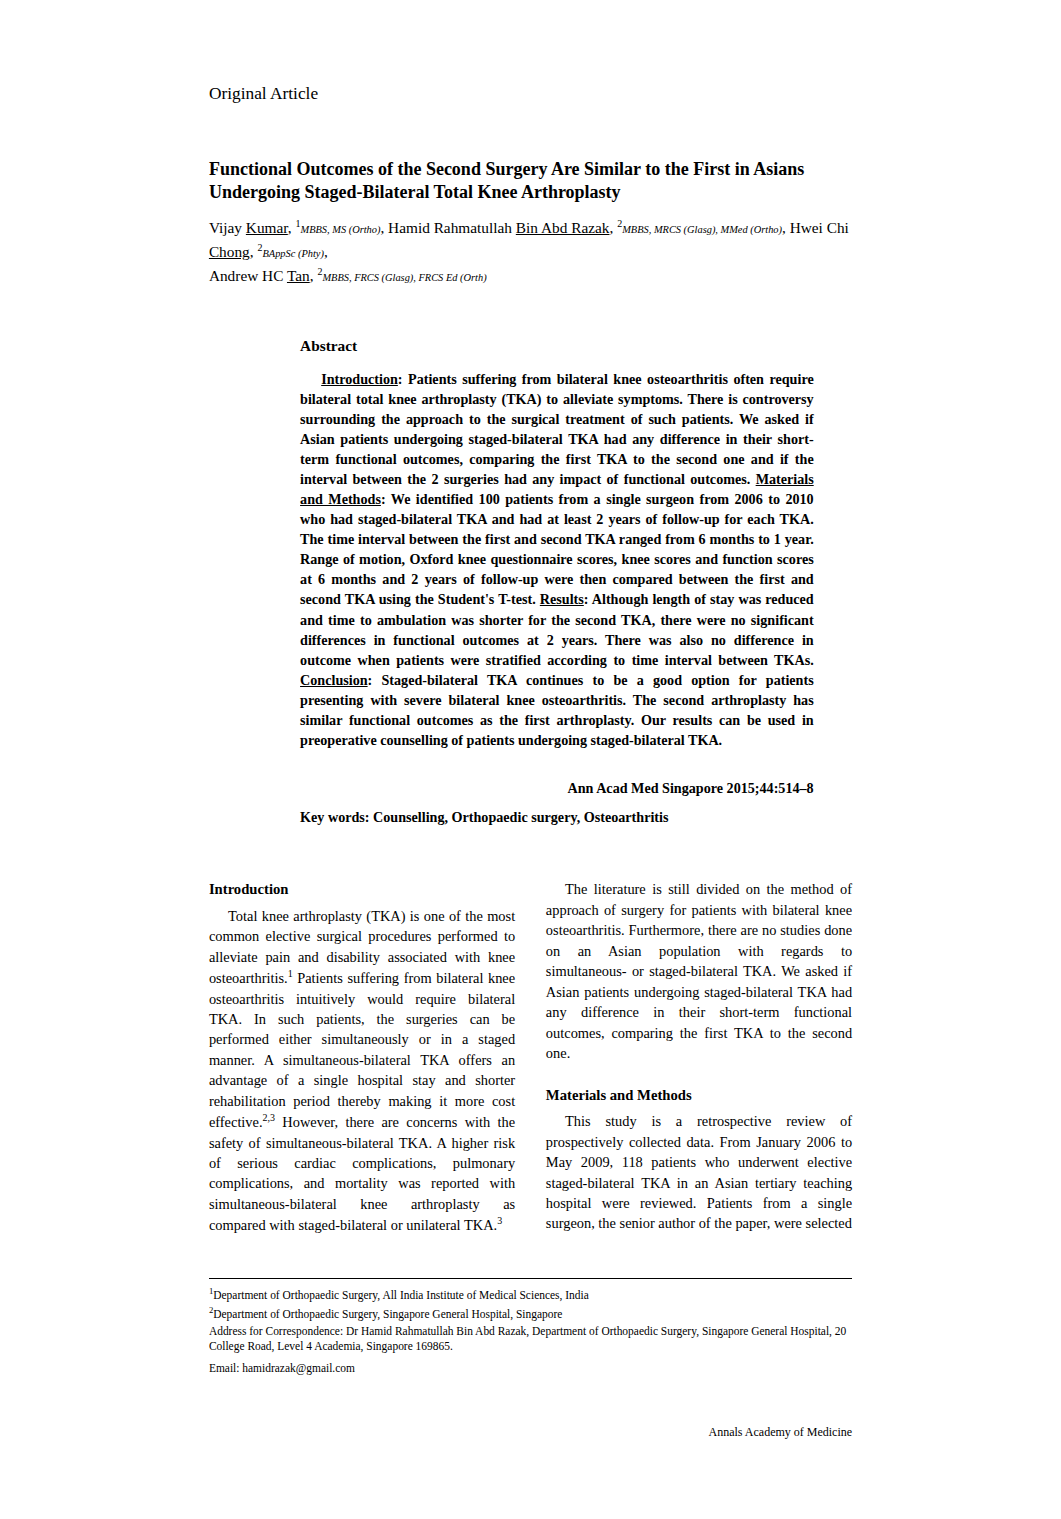Original Article
Functional Outcomes of the Second Surgery Are Similar to the First in Asians Undergoing Staged-Bilateral Total Knee Arthroplasty
Vijay Kumar, 1MBBS, MS (Ortho), Hamid Rahmatullah Bin Abd Razak, 2MBBS, MRCS (Glasg), MMed (Ortho), Hwei Chi Chong, 2BAppSc (Phty),
Andrew HC Tan, 2MBBS, FRCS (Glasg), FRCS Ed (Orth)
Abstract
Introduction: Patients suffering from bilateral knee osteoarthritis often require bilateral total knee arthroplasty (TKA) to alleviate symptoms. There is controversy surrounding the approach to the surgical treatment of such patients. We asked if Asian patients undergoing staged-bilateral TKA had any difference in their short-term functional outcomes, comparing the first TKA to the second one and if the interval between the 2 surgeries had any impact of functional outcomes. Materials and Methods: We identified 100 patients from a single surgeon from 2006 to 2010 who had staged-bilateral TKA and had at least 2 years of follow-up for each TKA. The time interval between the first and second TKA ranged from 6 months to 1 year. Range of motion, Oxford knee questionnaire scores, knee scores and function scores at 6 months and 2 years of follow-up were then compared between the first and second TKA using the Student's T-test. Results: Although length of stay was reduced and time to ambulation was shorter for the second TKA, there were no significant differences in functional outcomes at 2 years. There was also no difference in outcome when patients were stratified according to time interval between TKAs. Conclusion: Staged-bilateral TKA continues to be a good option for patients presenting with severe bilateral knee osteoarthritis. The second arthroplasty has similar functional outcomes as the first arthroplasty. Our results can be used in preoperative counselling of patients undergoing staged-bilateral TKA.
Ann Acad Med Singapore 2015;44:514–8
Key words: Counselling, Orthopaedic surgery, Osteoarthritis
Introduction
Total knee arthroplasty (TKA) is one of the most common elective surgical procedures performed to alleviate pain and disability associated with knee osteoarthritis.1 Patients suffering from bilateral knee osteoarthritis intuitively would require bilateral TKA. In such patients, the surgeries can be performed either simultaneously or in a staged manner. A simultaneous-bilateral TKA offers an advantage of a single hospital stay and shorter rehabilitation period thereby making it more cost effective.2,3 However, there are concerns with the safety of simultaneous-bilateral TKA. A higher risk of serious cardiac complications, pulmonary complications, and mortality was reported with simultaneous-bilateral knee arthroplasty as compared with staged-bilateral or unilateral TKA.3
The literature is still divided on the method of approach of surgery for patients with bilateral knee osteoarthritis. Furthermore, there are no studies done on an Asian population with regards to simultaneous- or staged-bilateral TKA. We asked if Asian patients undergoing staged-bilateral TKA had any difference in their short-term functional outcomes, comparing the first TKA to the second one.
Materials and Methods
This study is a retrospective review of prospectively collected data. From January 2006 to May 2009, 118 patients who underwent elective staged-bilateral TKA in an Asian tertiary teaching hospital were reviewed. Patients from a single surgeon, the senior author of the paper, were selected
1Department of Orthopaedic Surgery, All India Institute of Medical Sciences, India
2Department of Orthopaedic Surgery, Singapore General Hospital, Singapore
Address for Correspondence: Dr Hamid Rahmatullah Bin Abd Razak, Department of Orthopaedic Surgery, Singapore General Hospital, 20 College Road, Level 4 Academia, Singapore 169865.
Email: hamidrazak@gmail.com
Annals Academy of Medicine